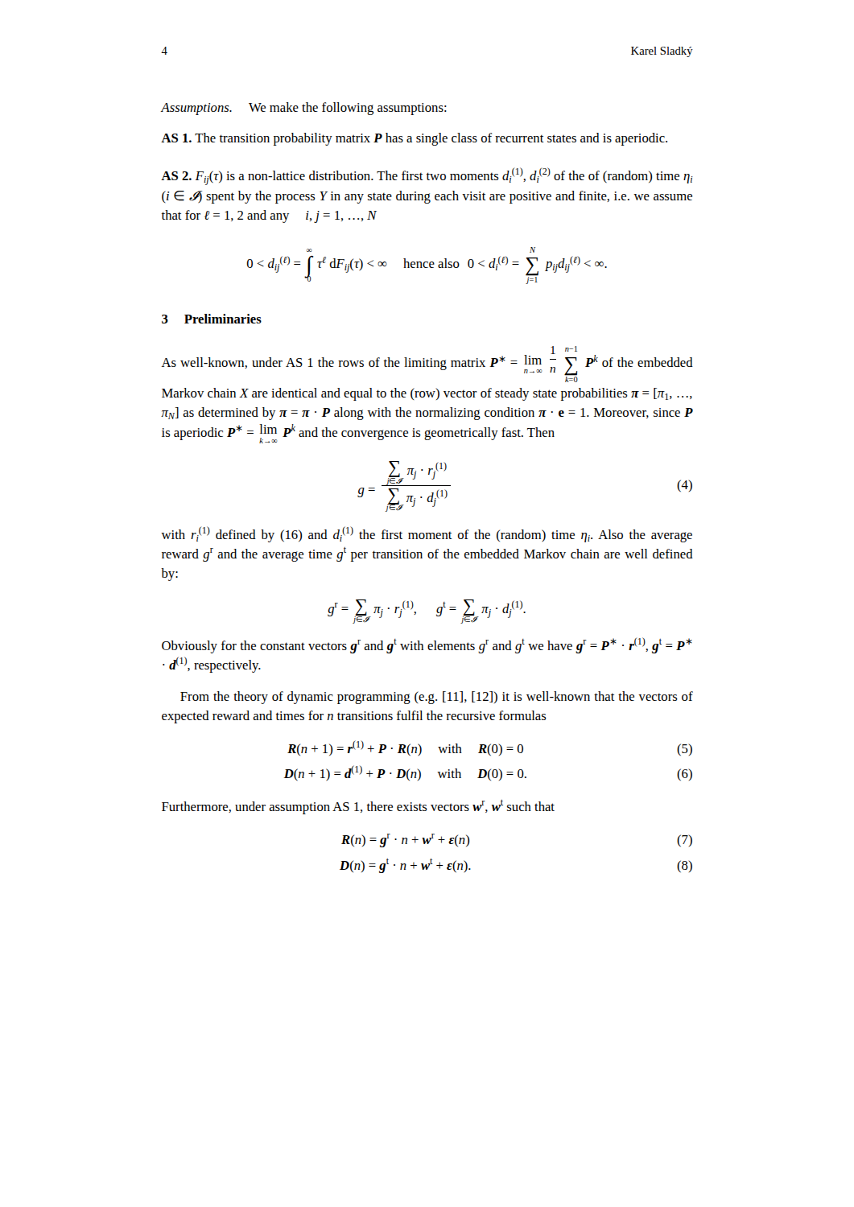4 Karel Sladký
Assumptions. We make the following assumptions:
AS 1. The transition probability matrix P has a single class of recurrent states and is aperiodic.
AS 2. Fij(τ) is a non-lattice distribution. The first two moments di(1), di(2) of the of (random) time ηi (i ∈ 𝓘) spent by the process Y in any state during each visit are positive and finite, i.e. we assume that for ℓ = 1, 2 and any i, j = 1, …, N
0 < dij(ℓ) = ∞∫0 τℓ dFij(τ) < ∞ hence also 0 < di(ℓ) = N∑j=1 pijdij(ℓ) < ∞.
3 Preliminaries
As well-known, under AS 1 the rows of the limiting matrix P∗ = lim n→∞ 1 n n−1∑k=0 Pk of the embedded Markov chain X are identical and equal to the (row) vector of steady state probabilities π = [π1, …, πN] as determined by π = π · P along with the normalizing condition π · e = 1. Moreover, since P is aperiodic P∗ = lim k→∞ Pk and the convergence is geometrically fast. Then
g = ∑j∈𝓘 πj · rj(1) ∑j∈𝓘 πj · dj(1)
(4)
with ri(1) defined by (16) and di(1) the first moment of the (random) time ηi. Also the average reward gr and the average time gt per transition of the embedded Markov chain are well defined by:
gr = ∑j∈𝓘 πj · rj(1), gt = ∑j∈𝓘 πj · dj(1).
Obviously for the constant vectors gr and gt with elements gr and gt we have gr = P∗ · r(1), gt = P∗ · d(1), respectively.
From the theory of dynamic programming (e.g. [11], [12]) it is well-known that the vectors of expected reward and times for n transitions fulfil the recursive formulas
R(n + 1) = r(1) + P · R(n) with R(0) = 0
(5)
D(n + 1) = d(1) + P · D(n) with D(0) = 0.
(6)
Furthermore, under assumption AS 1, there exists vectors wr, wt such that
R(n) = gr · n + wr + ε(n)
(7)
D(n) = gt · n + wt + ε(n).
(8)